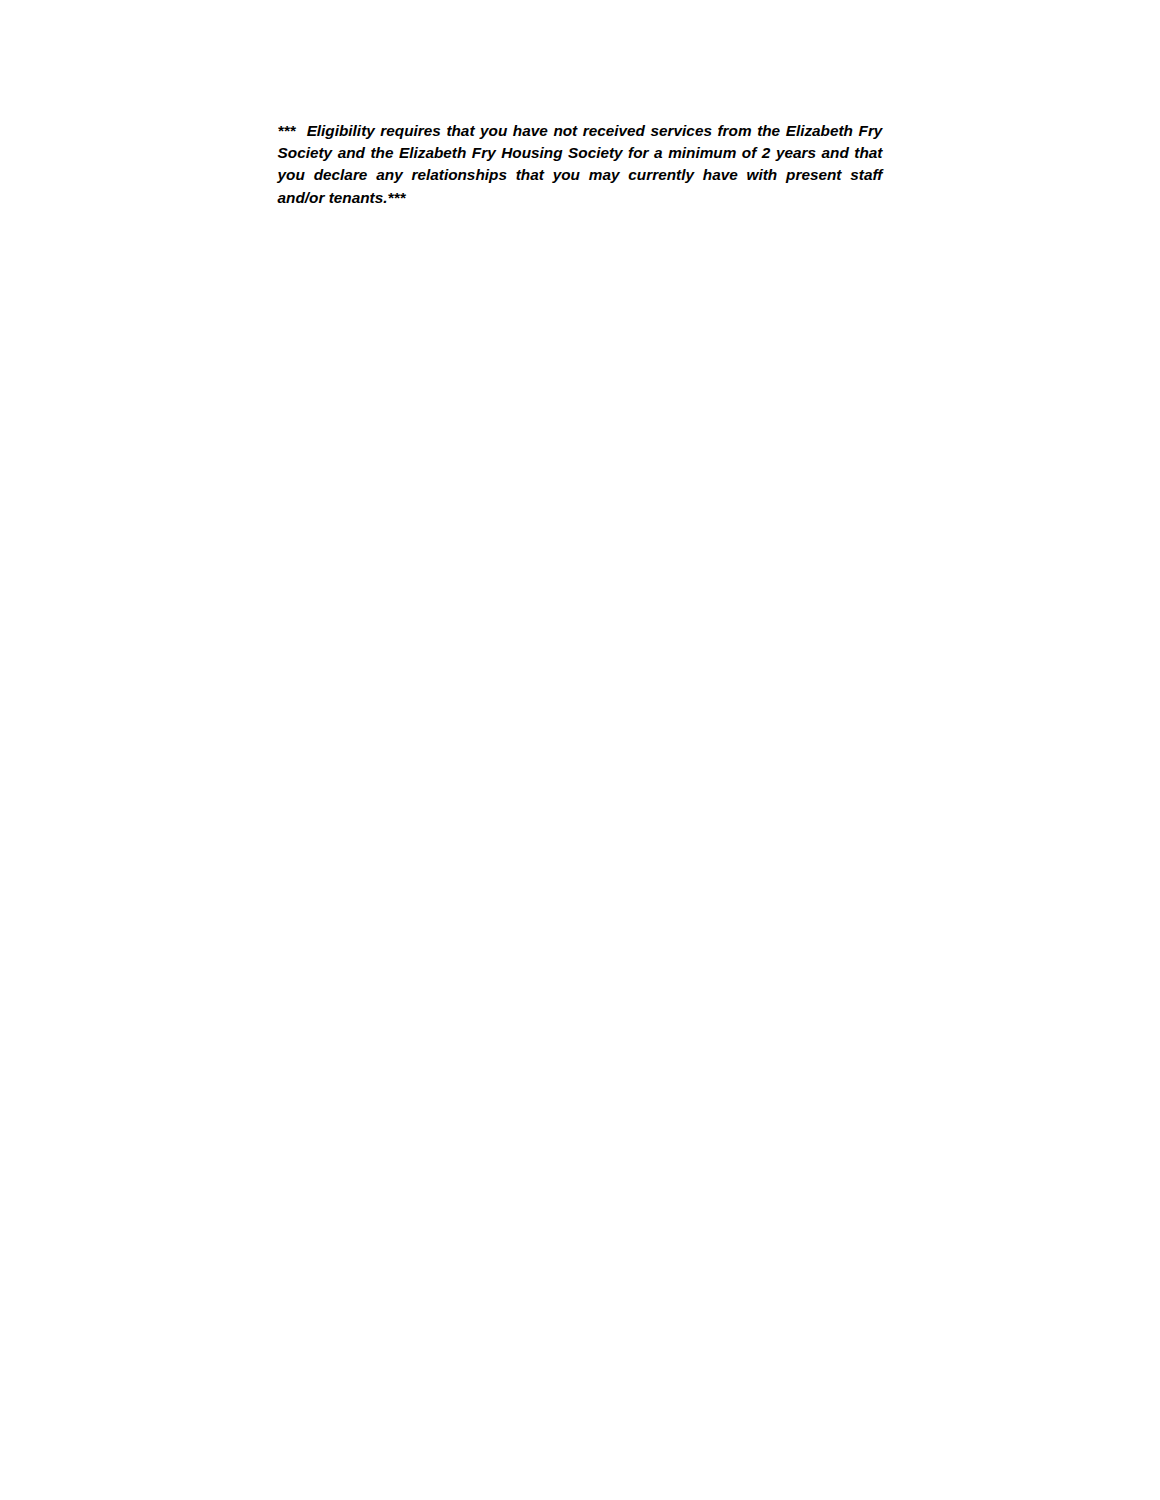*** Eligibility requires that you have not received services from the Elizabeth Fry Society and the Elizabeth Fry Housing Society for a minimum of 2 years and that you declare any relationships that you may currently have with present staff and/or tenants.***